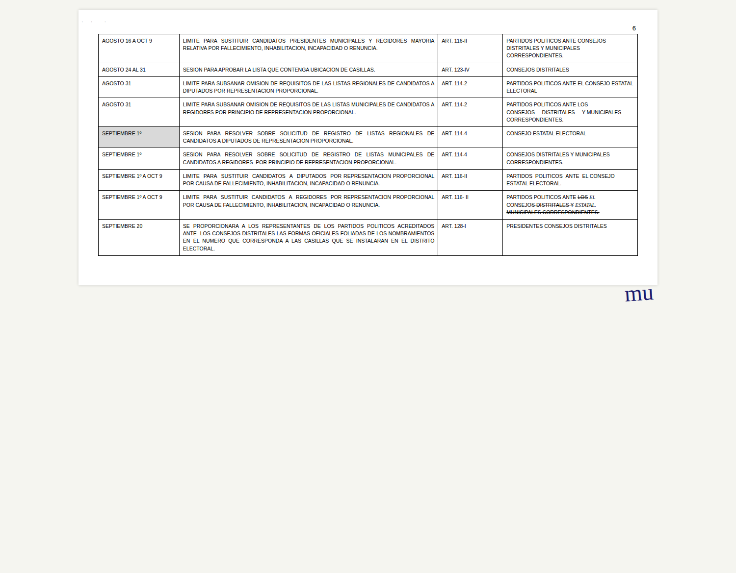· · ·
6
| AGOSTO 16 A OCT 9 | LIMITE PARA SUSTITUIR CANDIDATOS PRESIDENTES MUNICIPALES Y REGIDORES MAYORIA RELATIVA POR FALLECIMIENTO, INHABILITACION, INCAPACIDAD O RENUNCIA. | ART. 116-II | PARTIDOS POLITICOS ANTE CONSEJOS DISTRITALES Y MUNICIPALES CORRESPONDIENTES. |
| AGOSTO 24 AL 31 | SESION PARA APROBAR LA LISTA QUE CONTENGA UBICACION DE CASILLAS. | ART. 123-IV | CONSEJOS DISTRITALES |
| AGOSTO 31 | LIMITE PARA SUBSANAR OMISION DE REQUISITOS DE LAS LISTAS REGIONALES DE CANDIDATOS A DIPUTADOS POR REPRESENTACION PROPORCIONAL. | ART. 114-2 | PARTIDOS POLITICOS ANTE EL CONSEJO ESTATAL ELECTORAL |
| AGOSTO 31 | LIMITE PARA SUBSANAR OMISION DE REQUISITOS DE LAS LISTAS MUNICIPALES DE CANDIDATOS A REGIDORES POR PRINCIPIO DE REPRESENTACION PROPORCIONAL. | ART. 114-2 | PARTIDOS POLITICOS ANTE LOS CONSEJOS DISTRITALES Y MUNICIPALES CORRESPONDIENTES. |
| SEPTIEMBRE 1º | SESION PARA RESOLVER SOBRE SOLICITUD DE REGISTRO DE LISTAS REGIONALES DE CANDIDATOS A DIPUTADOS DE REPRESENTACION PROPORCIONAL. | ART. 114-4 | CONSEJO ESTATAL ELECTORAL |
| SEPTIEMBRE 1º | SESION PARA RESOLVER SOBRE SOLICITUD DE REGISTRO DE LISTAS MUNICIPALES DE CANDIDATOS A REGIDORES POR PRINCIPIO DE REPRESENTACION PROPORCIONAL. | ART. 114-4 | CONSEJOS DISTRITALES Y MUNICIPALES CORRESPONDIENTES. |
| SEPTIEMBRE 1º A OCT 9 | LIMITE PARA SUSTITUIR CANDIDATOS A DIPUTADOS POR REPRESENTACION PROPORCIONAL POR CAUSA DE FALLECIMIENTO, INHABILITACION, INCAPACIDAD O RENUNCIA. | ART. 116-II | PARTIDOS POLITICOS ANTE EL CONSEJO ESTATAL ELECTORAL. |
| SEPTIEMBRE 1º A OCT 9 | LIMITE PARA SUSTITUIR CANDIDATOS A REGIDORES POR REPRESENTACION PROPORCIONAL POR CAUSA DE FALLECIMIENTO, INHABILITACION, INCAPACIDAD O RENUNCIA. | ART. 116- II | PARTIDOS POLITICOS ANTE LOS EL CONSEJO S DISTRITALES Y ESTATAL. MUNICIPALES CORRESPONDIENTES. |
| SEPTIEMBRE 20 | SE PROPORCIONARA A LOS REPRESENTANTES DE LOS PARTIDOS POLITICOS ACREDITADOS ANTE LOS CONSEJOS DISTRITALES LAS FORMAS OFICIALES FOLIADAS DE LOS NOMBRAMIENTOS EN EL NUMERO QUE CORRESPONDA A LAS CASILLAS QUE SE INSTALARAN EN EL DISTRITO ELECTORAL. | ART. 128-I | PRESIDENTES CONSEJOS DISTRITALES |
mu